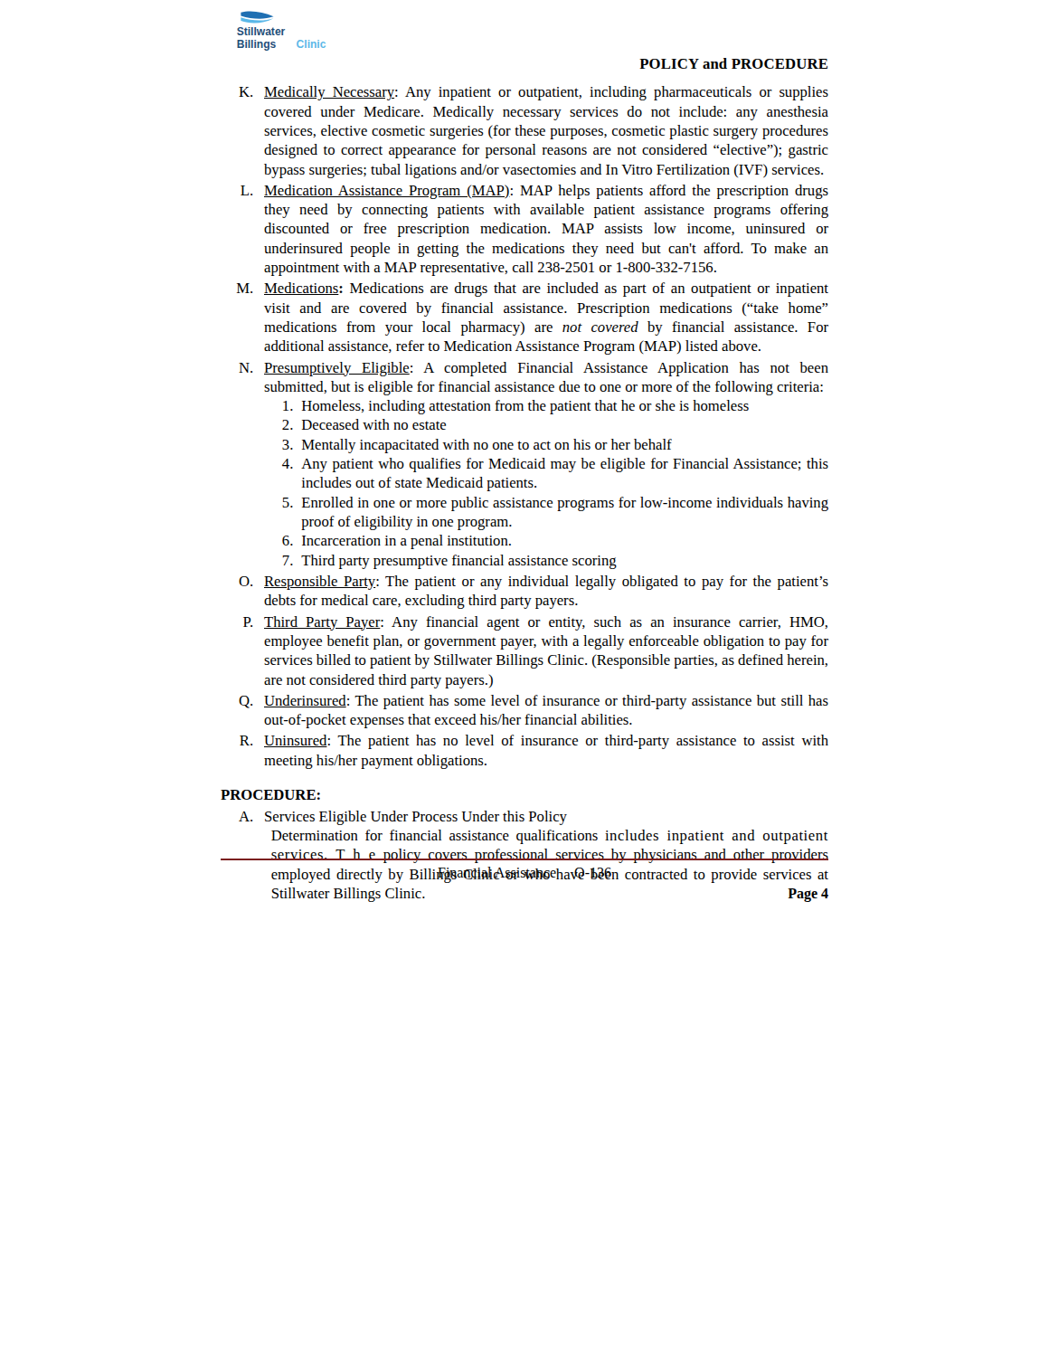Stillwater Billings Clinic
POLICY and PROCEDURE
Medically Necessary: Any inpatient or outpatient, including pharmaceuticals or supplies covered under Medicare. Medically necessary services do not include: any anesthesia services, elective cosmetic surgeries (for these purposes, cosmetic plastic surgery procedures designed to correct appearance for personal reasons are not considered “elective”); gastric bypass surgeries; tubal ligations and/or vasectomies and In Vitro Fertilization (IVF) services.
Medication Assistance Program (MAP): MAP helps patients afford the prescription drugs they need by connecting patients with available patient assistance programs offering discounted or free prescription medication. MAP assists low income, uninsured or underinsured people in getting the medications they need but can't afford. To make an appointment with a MAP representative, call 238-2501 or 1-800-332-7156.
Medications: Medications are drugs that are included as part of an outpatient or inpatient visit and are covered by financial assistance. Prescription medications (“take home” medications from your local pharmacy) are not covered by financial assistance. For additional assistance, refer to Medication Assistance Program (MAP) listed above.
Presumptively Eligible: A completed Financial Assistance Application has not been submitted, but is eligible for financial assistance due to one or more of the following criteria:
Homeless, including attestation from the patient that he or she is homeless
Deceased with no estate
Mentally incapacitated with no one to act on his or her behalf
Any patient who qualifies for Medicaid may be eligible for Financial Assistance; this includes out of state Medicaid patients.
Enrolled in one or more public assistance programs for low-income individuals having proof of eligibility in one program.
Incarceration in a penal institution.
Third party presumptive financial assistance scoring
Responsible Party: The patient or any individual legally obligated to pay for the patient’s debts for medical care, excluding third party payers.
Third Party Payer: Any financial agent or entity, such as an insurance carrier, HMO, employee benefit plan, or government payer, with a legally enforceable obligation to pay for services billed to patient by Stillwater Billings Clinic. (Responsible parties, as defined herein, are not considered third party payers.)
Underinsured: The patient has some level of insurance or third-party assistance but still has out-of-pocket expenses that exceed his/her financial abilities.
Uninsured: The patient has no level of insurance or third-party assistance to assist with meeting his/her payment obligations.
PROCEDURE:
Services Eligible Under Process Under this Policy
Determination for financial assistance qualifications includes inpatient and outpatient services. T h e policy covers professional services by physicians and other providers employed directly by Billings Clinic or who have been contracted to provide services at Stillwater Billings Clinic.
Financial Assistance O-136
Page 4